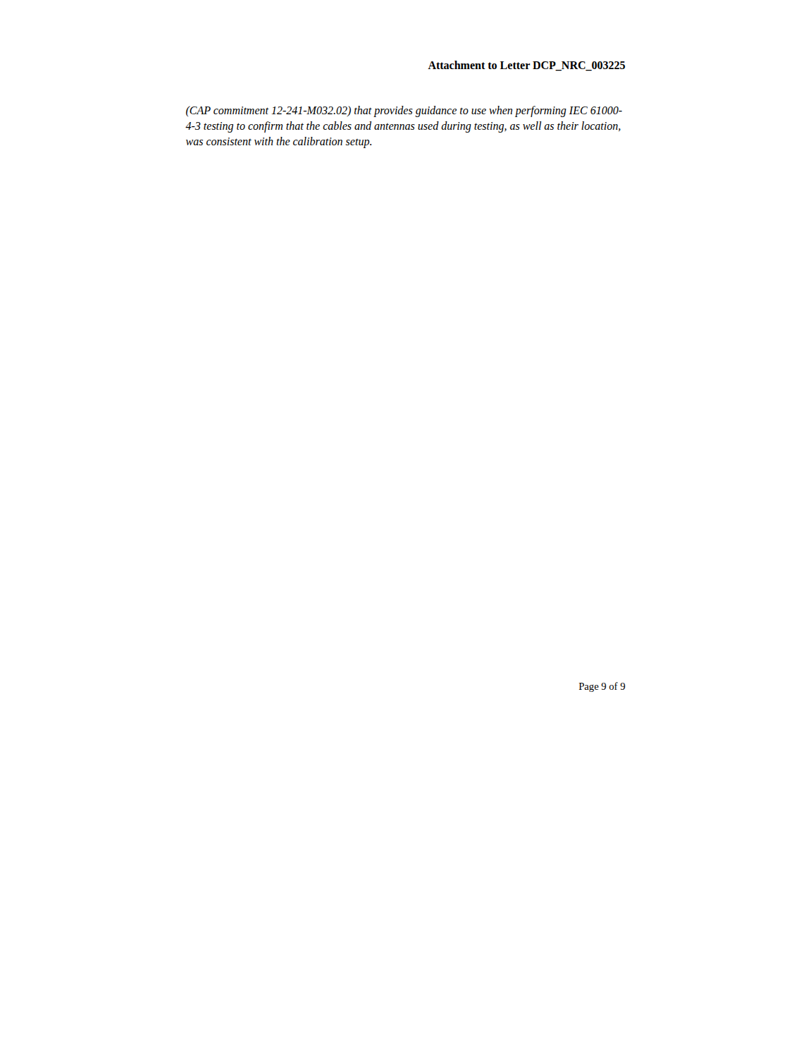Attachment to Letter DCP_NRC_003225
(CAP commitment 12-241-M032.02) that provides guidance to use when performing IEC 61000-4-3 testing to confirm that the cables and antennas used during testing, as well as their location, was consistent with the calibration setup.
Page 9 of 9